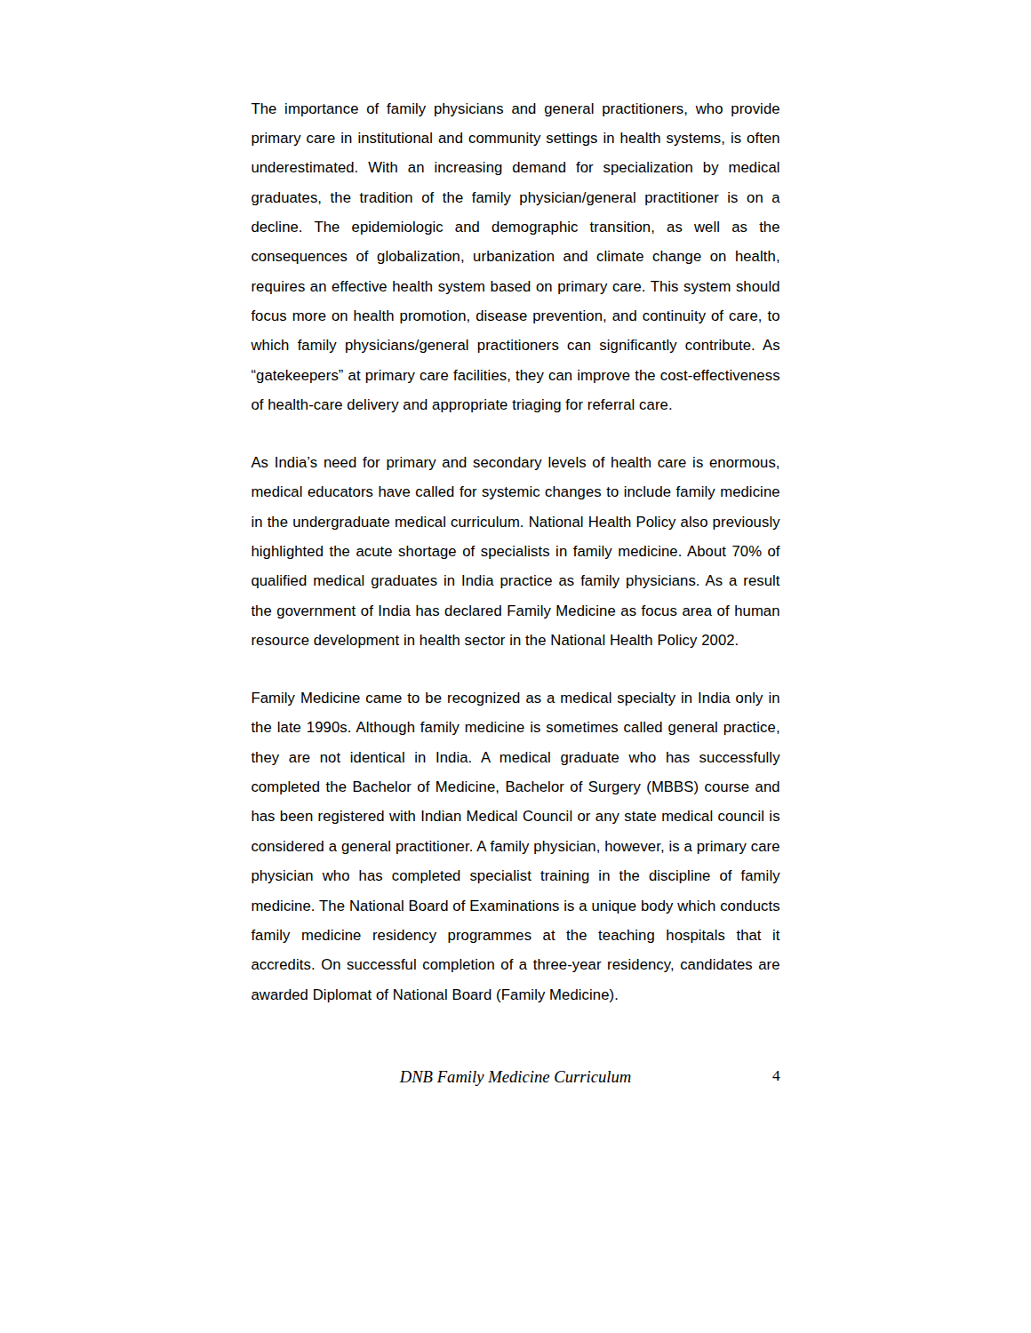The importance of family physicians and general practitioners, who provide primary care in institutional and community settings in health systems, is often underestimated. With an increasing demand for specialization by medical graduates, the tradition of the family physician/general practitioner is on a decline. The epidemiologic and demographic transition, as well as the consequences of globalization, urbanization and climate change on health, requires an effective health system based on primary care. This system should focus more on health promotion, disease prevention, and continuity of care, to which family physicians/general practitioners can significantly contribute. As “gatekeepers” at primary care facilities, they can improve the cost-effectiveness of health-care delivery and appropriate triaging for referral care.
As India’s need for primary and secondary levels of health care is enormous, medical educators have called for systemic changes to include family medicine in the undergraduate medical curriculum. National Health Policy also previously highlighted the acute shortage of specialists in family medicine. About 70% of qualified medical graduates in India practice as family physicians. As a result the government of India has declared Family Medicine as focus area of human resource development in health sector in the National Health Policy 2002.
Family Medicine came to be recognized as a medical specialty in India only in the late 1990s. Although family medicine is sometimes called general practice, they are not identical in India. A medical graduate who has successfully completed the Bachelor of Medicine, Bachelor of Surgery (MBBS) course and has been registered with Indian Medical Council or any state medical council is considered a general practitioner. A family physician, however, is a primary care physician who has completed specialist training in the discipline of family medicine. The National Board of Examinations is a unique body which conducts family medicine residency programmes at the teaching hospitals that it accredits. On successful completion of a three-year residency, candidates are awarded Diplomat of National Board (Family Medicine).
DNB Family Medicine Curriculum 4